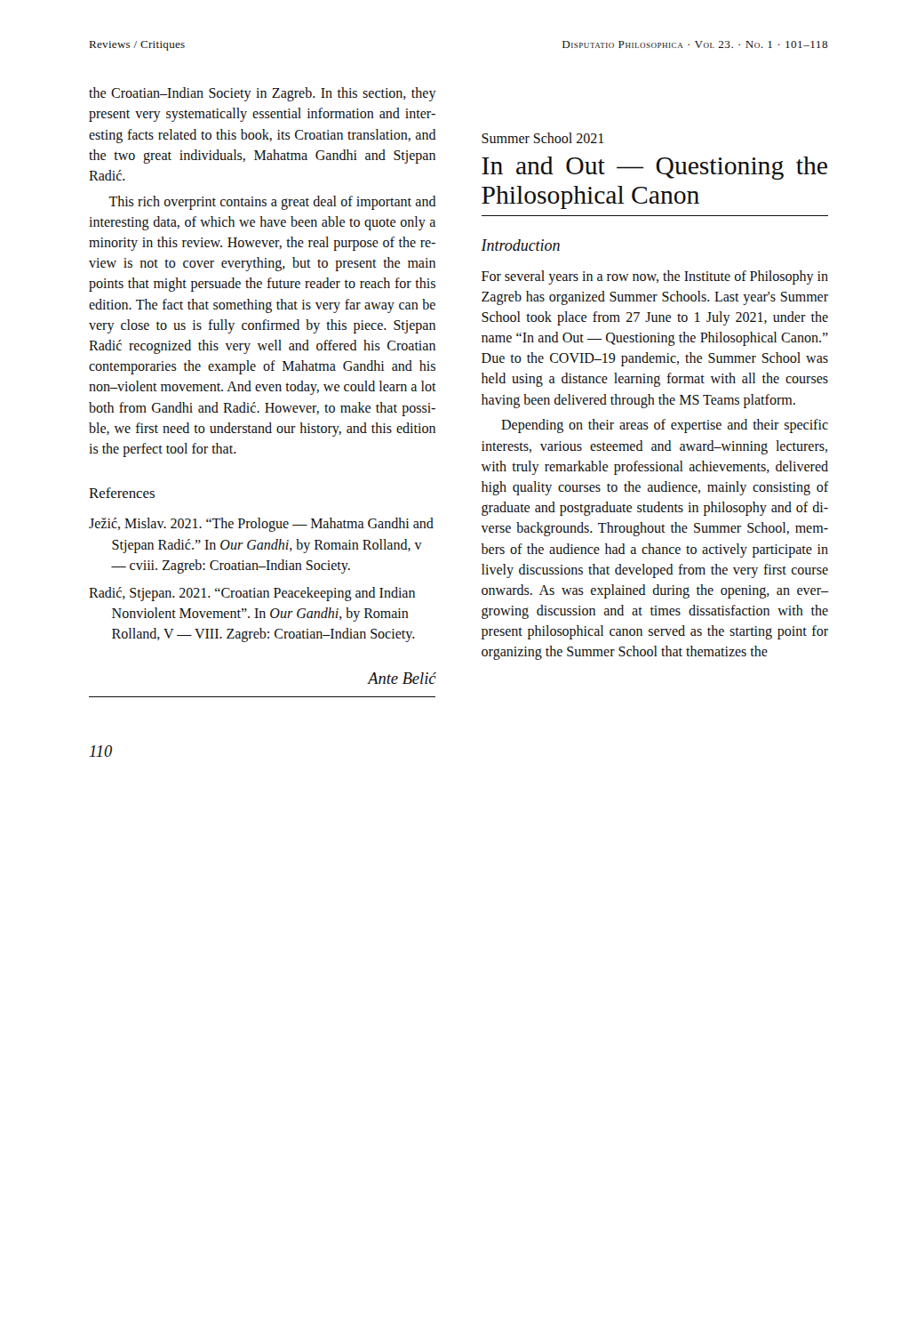Reviews / Critiques Disputatio Philosophica · Vol 23. · No. 1 · 101–118
the Croatian–Indian Society in Zagreb. In this section, they present very systematically essential information and interesting facts related to this book, its Croatian translation, and the two great individuals, Mahatma Gandhi and Stjepan Radić.
This rich overprint contains a great deal of important and interesting data, of which we have been able to quote only a minority in this review. However, the real purpose of the review is not to cover everything, but to present the main points that might persuade the future reader to reach for this edition. The fact that something that is very far away can be very close to us is fully confirmed by this piece. Stjepan Radić recognized this very well and offered his Croatian contemporaries the example of Mahatma Gandhi and his non–violent movement. And even today, we could learn a lot both from Gandhi and Radić. However, to make that possible, we first need to understand our history, and this edition is the perfect tool for that.
References
Ježić, Mislav. 2021. “The Prologue — Mahatma Gandhi and Stjepan Radić.” In Our Gandhi, by Romain Rolland, v — cviii. Zagreb: Croatian–Indian Society.
Radić, Stjepan. 2021. “Croatian Peacekeeping and Indian Nonviolent Movement”. In Our Gandhi, by Romain Rolland, V — VIII. Zagreb: Croatian–Indian Society.
Ante Belić
Summer School 2021 In and Out — Questioning the Philosophical Canon
Introduction
For several years in a row now, the Institute of Philosophy in Zagreb has organized Summer Schools. Last year's Summer School took place from 27 June to 1 July 2021, under the name “In and Out — Questioning the Philosophical Canon.” Due to the COVID–19 pandemic, the Summer School was held using a distance learning format with all the courses having been delivered through the MS Teams platform.
Depending on their areas of expertise and their specific interests, various esteemed and award–winning lecturers, with truly remarkable professional achievements, delivered high quality courses to the audience, mainly consisting of graduate and postgraduate students in philosophy and of diverse backgrounds. Throughout the Summer School, members of the audience had a chance to actively participate in lively discussions that developed from the very first course onwards. As was explained during the opening, an ever–growing discussion and at times dissatisfaction with the present philosophical canon served as the starting point for organizing the Summer School that thematizes the
110